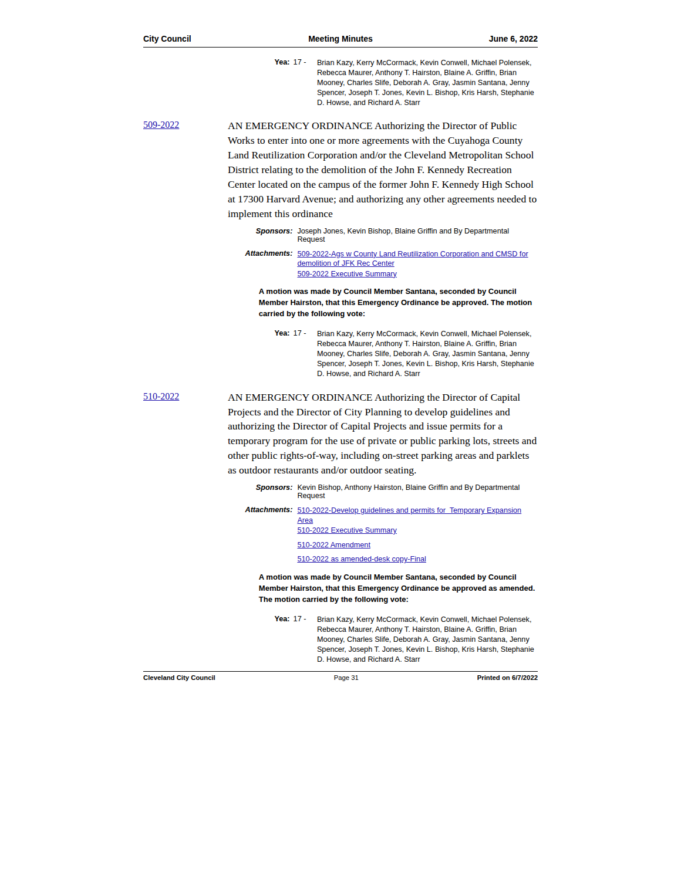City Council
Meeting Minutes
June 6, 2022
Yea:
17 -
Brian Kazy, Kerry McCormack, Kevin Conwell, Michael Polensek, Rebecca Maurer, Anthony T. Hairston, Blaine A. Griffin, Brian Mooney, Charles Slife, Deborah A. Gray, Jasmin Santana, Jenny Spencer, Joseph T. Jones, Kevin L. Bishop, Kris Harsh, Stephanie D. Howse, and Richard A. Starr
509-2022
AN EMERGENCY ORDINANCE Authorizing the Director of Public Works to enter into one or more agreements with the Cuyahoga County Land Reutilization Corporation and/or the Cleveland Metropolitan School District relating to the demolition of the John F. Kennedy Recreation Center located on the campus of the former John F. Kennedy High School at 17300 Harvard Avenue; and authorizing any other agreements needed to implement this ordinance
Sponsors:
Joseph Jones, Kevin Bishop, Blaine Griffin and By Departmental Request
Attachments:
509-2022-Ags w County Land Reutilization Corporation and CMSD for demolition of JFK Rec Center
509-2022 Executive Summary
A motion was made by Council Member Santana, seconded by Council Member Hairston, that this Emergency Ordinance be approved. The motion carried by the following vote:
Yea:
17 -
Brian Kazy, Kerry McCormack, Kevin Conwell, Michael Polensek, Rebecca Maurer, Anthony T. Hairston, Blaine A. Griffin, Brian Mooney, Charles Slife, Deborah A. Gray, Jasmin Santana, Jenny Spencer, Joseph T. Jones, Kevin L. Bishop, Kris Harsh, Stephanie D. Howse, and Richard A. Starr
510-2022
AN EMERGENCY ORDINANCE Authorizing the Director of Capital Projects and the Director of City Planning to develop guidelines and authorizing the Director of Capital Projects and issue permits for a temporary program for the use of private or public parking lots, streets and other public rights-of-way, including on-street parking areas and parklets as outdoor restaurants and/or outdoor seating.
Sponsors:
Kevin Bishop, Anthony Hairston, Blaine Griffin and By Departmental Request
Attachments:
510-2022-Develop guidelines and permits for Temporary Expansion Area
510-2022 Executive Summary
510-2022 Amendment
510-2022 as amended-desk copy-Final
A motion was made by Council Member Santana, seconded by Council Member Hairston, that this Emergency Ordinance be approved as amended. The motion carried by the following vote:
Yea:
17 -
Brian Kazy, Kerry McCormack, Kevin Conwell, Michael Polensek, Rebecca Maurer, Anthony T. Hairston, Blaine A. Griffin, Brian Mooney, Charles Slife, Deborah A. Gray, Jasmin Santana, Jenny Spencer, Joseph T. Jones, Kevin L. Bishop, Kris Harsh, Stephanie D. Howse, and Richard A. Starr
Cleveland City Council
Page 31
Printed on 6/7/2022